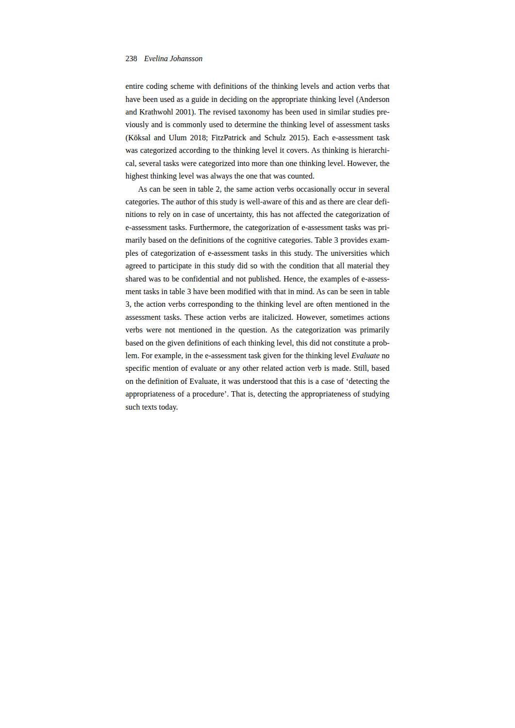238 Evelina Johansson
entire coding scheme with definitions of the thinking levels and action verbs that have been used as a guide in deciding on the appropriate thinking level (Anderson and Krathwohl 2001). The revised taxonomy has been used in similar studies previously and is commonly used to determine the thinking level of assessment tasks (Köksal and Ulum 2018; FitzPatrick and Schulz 2015). Each e-assessment task was categorized according to the thinking level it covers. As thinking is hierarchical, several tasks were categorized into more than one thinking level. However, the highest thinking level was always the one that was counted.
As can be seen in table 2, the same action verbs occasionally occur in several categories. The author of this study is well-aware of this and as there are clear definitions to rely on in case of uncertainty, this has not affected the categorization of e-assessment tasks. Furthermore, the categorization of e-assessment tasks was primarily based on the definitions of the cognitive categories. Table 3 provides examples of categorization of e-assessment tasks in this study. The universities which agreed to participate in this study did so with the condition that all material they shared was to be confidential and not published. Hence, the examples of e-assessment tasks in table 3 have been modified with that in mind. As can be seen in table 3, the action verbs corresponding to the thinking level are often mentioned in the assessment tasks. These action verbs are italicized. However, sometimes actions verbs were not mentioned in the question. As the categorization was primarily based on the given definitions of each thinking level, this did not constitute a problem. For example, in the e-assessment task given for the thinking level Evaluate no specific mention of evaluate or any other related action verb is made. Still, based on the definition of Evaluate, it was understood that this is a case of ‘detecting the appropriateness of a procedure’. That is, detecting the appropriateness of studying such texts today.